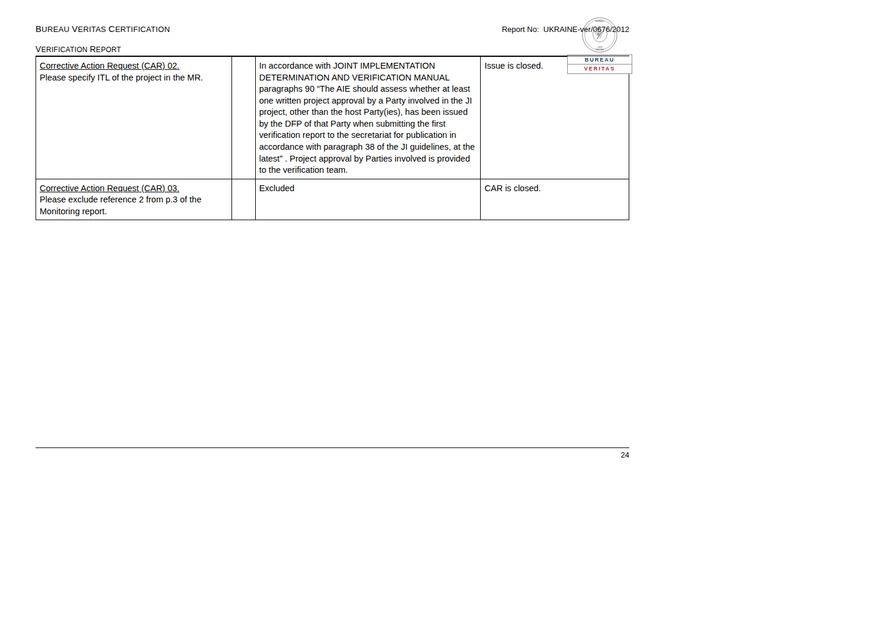BUREAU VERITAS CERTIFICATION
Report No: UKRAINE-ver/0676/2012
BUREAU VERITAS 1828
BUREAU
VERITAS
VERIFICATION REPORT
| Corrective Action Request (CAR) 02. Please specify ITL of the project in the MR. | | In accordance with JOINT IMPLEMENTATION DETERMINATION AND VERIFICATION MANUAL paragraphs 90 “The AIE should assess whether at least one written project approval by a Party involved in the JI project, other than the host Party(ies), has been issued by the DFP of that Party when submitting the first verification report to the secretariat for publication in accordance with paragraph 38 of the JI guidelines, at the latest” . Project approval by Parties involved is provided to the verification team. | Issue is closed. |
| Corrective Action Request (CAR) 03. Please exclude reference 2 from p.3 of the Monitoring report. | | Excluded | CAR is closed. |
24